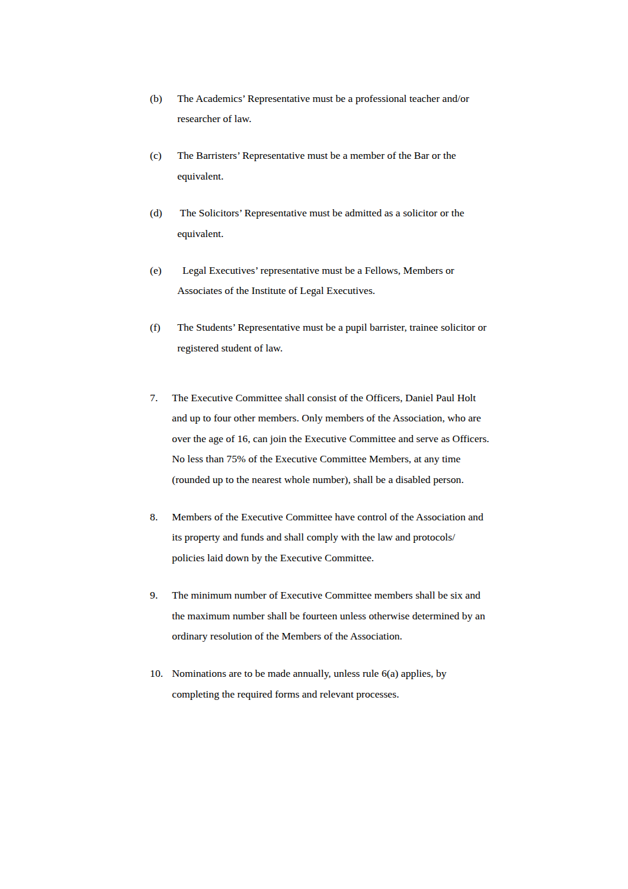(b) The Academics’ Representative must be a professional teacher and/or researcher of law.
(c) The Barristers’ Representative must be a member of the Bar or the equivalent.
(d) The Solicitors’ Representative must be admitted as a solicitor or the equivalent.
(e) Legal Executives’ representative must be a Fellows, Members or Associates of the Institute of Legal Executives.
(f) The Students’ Representative must be a pupil barrister, trainee solicitor or registered student of law.
7. The Executive Committee shall consist of the Officers, Daniel Paul Holt and up to four other members. Only members of the Association, who are over the age of 16, can join the Executive Committee and serve as Officers. No less than 75% of the Executive Committee Members, at any time (rounded up to the nearest whole number), shall be a disabled person.
8. Members of the Executive Committee have control of the Association and its property and funds and shall comply with the law and protocols/ policies laid down by the Executive Committee.
9. The minimum number of Executive Committee members shall be six and the maximum number shall be fourteen unless otherwise determined by an ordinary resolution of the Members of the Association.
10. Nominations are to be made annually, unless rule 6(a) applies, by completing the required forms and relevant processes.